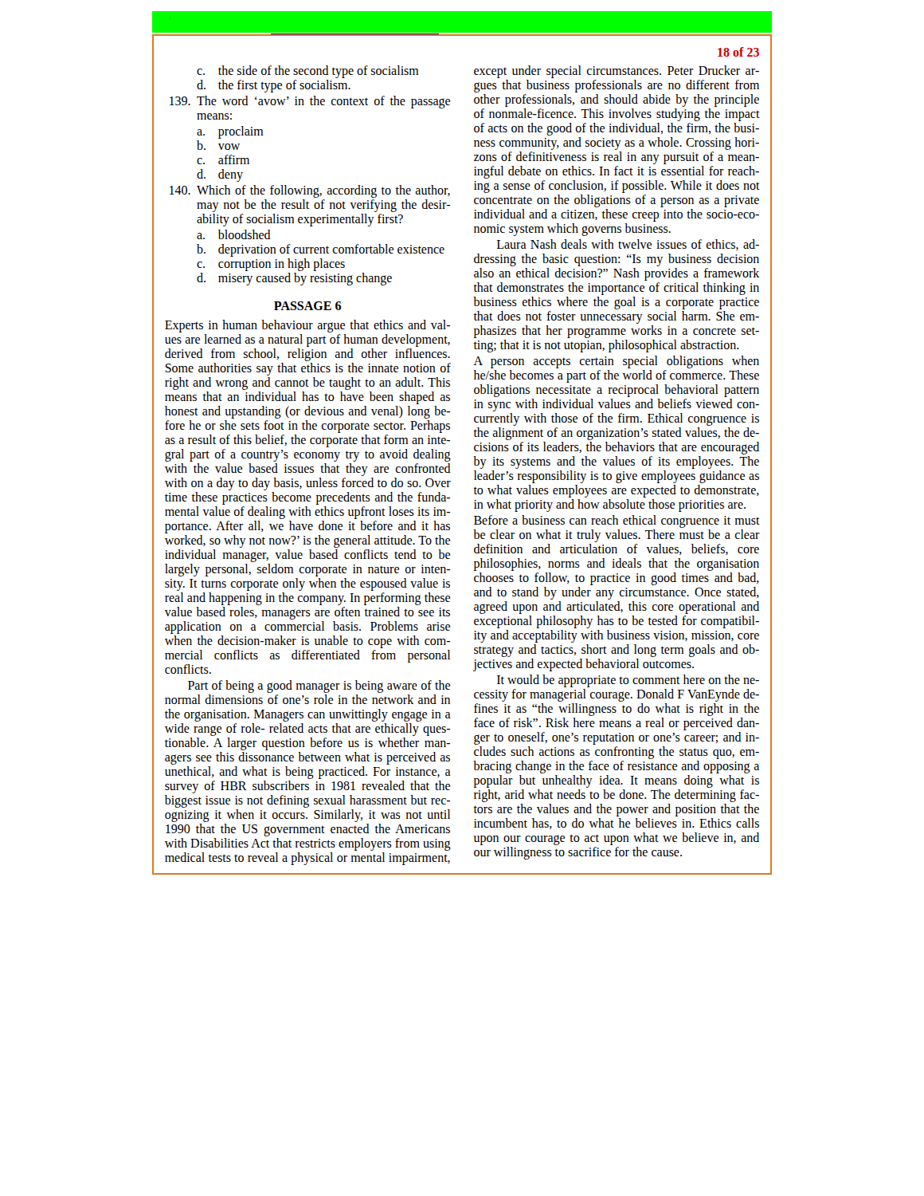.
18 of 23
c. the side of the second type of socialism
d. the first type of socialism.
139.
The word ‘avow’ in the context of the passage means:
a. proclaim
b. vow
c. affirm
d. deny
140.
Which of the following, according to the author, may not be the result of not verifying the desirability of socialism experimentally first?
a. bloodshed
b. deprivation of current comfortable existence
c. corruption in high places
d. misery caused by resisting change
PASSAGE 6
Experts in human behaviour argue that ethics and values are learned as a natural part of human development, derived from school, religion and other influences. Some authorities say that ethics is the innate notion of right and wrong and cannot be taught to an adult. This means that an individual has to have been shaped as honest and upstanding (or devious and venal) long before he or she sets foot in the corporate sector. Perhaps as a result of this belief, the corporate that form an integral part of a country’s economy try to avoid dealing with the value based issues that they are confronted with on a day to day basis, unless forced to do so. Over time these practices become precedents and the fundamental value of dealing with ethics upfront loses its importance. After all, we have done it before and it has worked, so why not now?’ is the general attitude. To the individual manager, value based conflicts tend to be largely personal, seldom corporate in nature or intensity. It turns corporate only when the espoused value is real and happening in the company. In performing these value based roles, managers are often trained to see its application on a commercial basis. Problems arise when the decision-maker is unable to cope with commercial conflicts as differentiated from personal conflicts.
Part of being a good manager is being aware of the normal dimensions of one’s role in the network and in the organisation. Managers can unwittingly engage in a wide range of role- related acts that are ethically questionable. A larger question before us is whether managers see this dissonance between what is perceived as unethical, and what is being practiced. For instance, a survey of HBR subscribers in 1981 revealed that the biggest issue is not defining sexual harassment but recognizing it when it occurs. Similarly, it was not until 1990 that the US government enacted the Americans with Disabilities Act that restricts employers from using medical tests to reveal a physical or mental impairment, except under special circumstances. Peter Drucker argues that business professionals are no different from other professionals, and should abide by the principle of nonmale-ficence. This involves studying the impact of acts on the good of the individual, the firm, the business community, and society as a whole. Crossing horizons of definitiveness is real in any pursuit of a meaningful debate on ethics. In fact it is essential for reaching a sense of conclusion, if possible. While it does not concentrate on the obligations of a person as a private individual and a citizen, these creep into the socio-economic system which governs business.
Laura Nash deals with twelve issues of ethics, addressing the basic question: “Is my business decision also an ethical decision?” Nash provides a framework that demonstrates the importance of critical thinking in business ethics where the goal is a corporate practice that does not foster unnecessary social harm. She emphasizes that her programme works in a concrete setting; that it is not utopian, philosophical abstraction.
A person accepts certain special obligations when he/she becomes a part of the world of commerce. These obligations necessitate a reciprocal behavioral pattern in sync with individual values and beliefs viewed concurrently with those of the firm. Ethical congruence is the alignment of an organization’s stated values, the decisions of its leaders, the behaviors that are encouraged by its systems and the values of its employees. The leader’s responsibility is to give employees guidance as to what values employees are expected to demonstrate, in what priority and how absolute those priorities are.
Before a business can reach ethical congruence it must be clear on what it truly values. There must be a clear definition and articulation of values, beliefs, core philosophies, norms and ideals that the organisation chooses to follow, to practice in good times and bad, and to stand by under any circumstance. Once stated, agreed upon and articulated, this core operational and exceptional philosophy has to be tested for compatibility and acceptability with business vision, mission, core strategy and tactics, short and long term goals and objectives and expected behavioral outcomes.
It would be appropriate to comment here on the necessity for managerial courage. Donald F VanEynde defines it as “the willingness to do what is right in the face of risk”. Risk here means a real or perceived danger to oneself, one’s reputation or one’s career; and includes such actions as confronting the status quo, embracing change in the face of resistance and opposing a popular but unhealthy idea. It means doing what is right, arid what needs to be done. The determining factors are the values and the power and position that the incumbent has, to do what he believes in. Ethics calls upon our courage to act upon what we believe in, and our willingness to sacrifice for the cause.